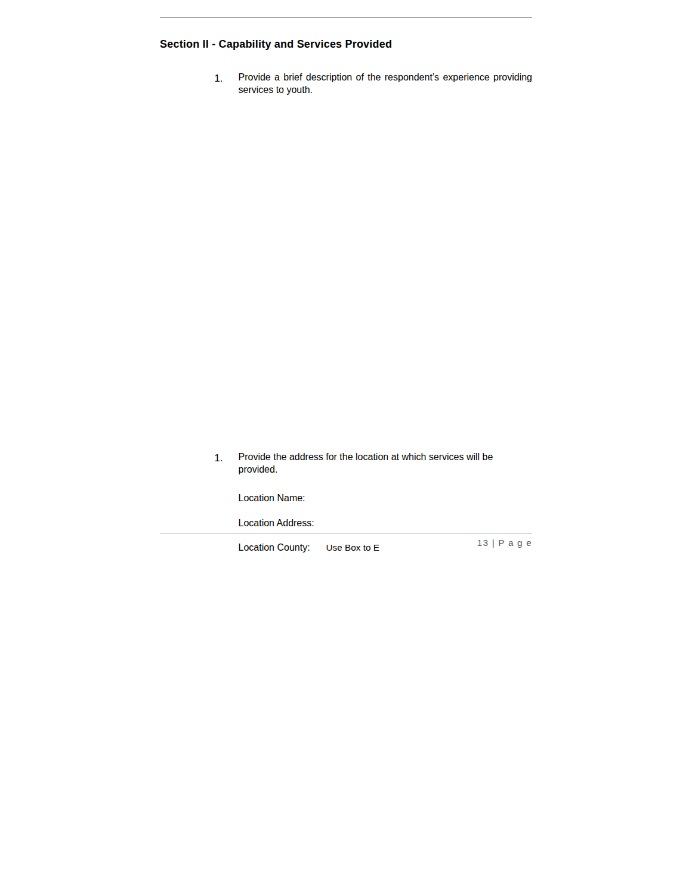Section II - Capability and Services Provided
Provide a brief description of the respondent’s experience providing services to youth.
Provide the address for the location at which services will be provided.
Location Name:
Location Address:
Location County: Use Box to E
13 | P a g e